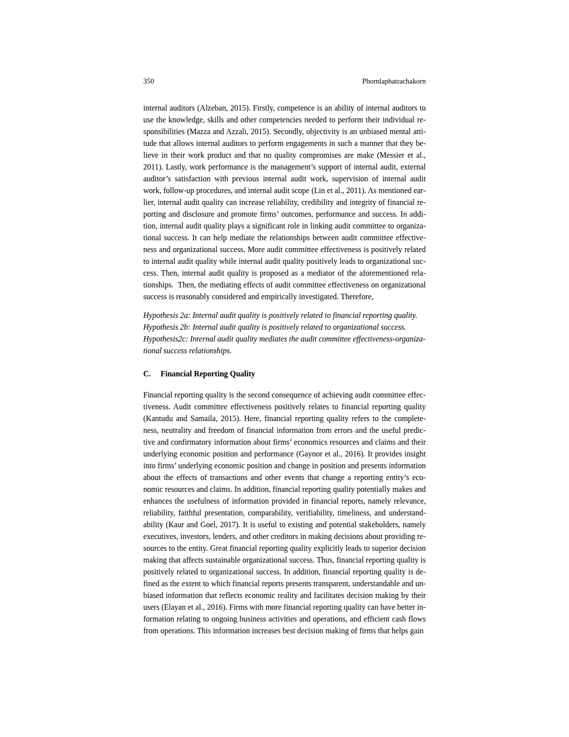350 Phornlaphatrachakorn
internal auditors (Alzeban, 2015). Firstly, competence is an ability of internal auditors to use the knowledge, skills and other competencies needed to perform their individual responsibilities (Mazza and Azzali, 2015). Secondly, objectivity is an unbiased mental attitude that allows internal auditors to perform engagements in such a manner that they believe in their work product and that no quality compromises are make (Messier et al., 2011). Lastly, work performance is the management’s support of internal audit, external auditor’s satisfaction with previous internal audit work, supervision of internal audit work, follow-up procedures, and internal audit scope (Lin et al., 2011). As mentioned earlier, internal audit quality can increase reliability, credibility and integrity of financial reporting and disclosure and promote firms’ outcomes, performance and success. In addition, internal audit quality plays a significant role in linking audit committee to organizational success. It can help mediate the relationships between audit committee effectiveness and organizational success. More audit committee effectiveness is positively related to internal audit quality while internal audit quality positively leads to organizational success. Then, internal audit quality is proposed as a mediator of the aforementioned relationships. Then, the mediating effects of audit committee effectiveness on organizational success is reasonably considered and empirically investigated. Therefore,
Hypothesis 2a: Internal audit quality is positively related to financial reporting quality.
Hypothesis 2b: Internal audit quality is positively related to organizational success.
Hypothesis2c: Internal audit quality mediates the audit committee effectiveness-organizational success relationships.
C. Financial Reporting Quality
Financial reporting quality is the second consequence of achieving audit committee effectiveness. Audit committee effectiveness positively relates to financial reporting quality (Kantudu and Samaila, 2015). Here, financial reporting quality refers to the completeness, neutrality and freedom of financial information from errors and the useful predictive and confirmatory information about firms’ economics resources and claims and their underlying economic position and performance (Gaynor et al., 2016). It provides insight into firms’ underlying economic position and change in position and presents information about the effects of transactions and other events that change a reporting entity’s economic resources and claims. In addition, financial reporting quality potentially makes and enhances the usefulness of information provided in financial reports, namely relevance, reliability, faithful presentation, comparability, verifiability, timeliness, and understandability (Kaur and Goel, 2017). It is useful to existing and potential stakeholders, namely executives, investors, lenders, and other creditors in making decisions about providing resources to the entity. Great financial reporting quality explicitly leads to superior decision making that affects sustainable organizational success. Thus, financial reporting quality is positively related to organizational success. In addition, financial reporting quality is defined as the extent to which financial reports presents transparent, understandable and unbiased information that reflects economic reality and facilitates decision making by their users (Elayan et al., 2016). Firms with more financial reporting quality can have better information relating to ongoing business activities and operations, and efficient cash flows from operations. This information increases best decision making of firms that helps gain